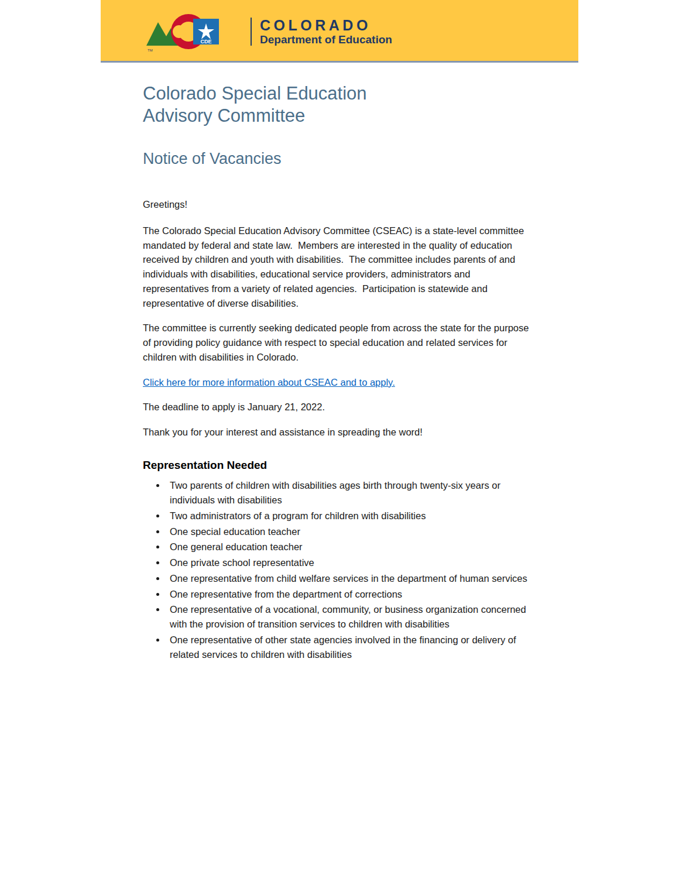CDE TM
Colorado
Department of Education
Colorado Special Education
Advisory Committee
Notice of Vacancies
Greetings!
The Colorado Special Education Advisory Committee (CSEAC) is a state-level committee mandated by federal and state law. Members are interested in the quality of education received by children and youth with disabilities. The committee includes parents of and individuals with disabilities, educational service providers, administrators and representatives from a variety of related agencies. Participation is statewide and representative of diverse disabilities.
The committee is currently seeking dedicated people from across the state for the purpose of providing policy guidance with respect to special education and related services for children with disabilities in Colorado.
Click here for more information about CSEAC and to apply.
The deadline to apply is January 21, 2022.
Thank you for your interest and assistance in spreading the word!
Representation Needed
Two parents of children with disabilities ages birth through twenty-six years or individuals with disabilities
Two administrators of a program for children with disabilities
One special education teacher
One general education teacher
One private school representative
One representative from child welfare services in the department of human services
One representative from the department of corrections
One representative of a vocational, community, or business organization concerned with the provision of transition services to children with disabilities
One representative of other state agencies involved in the financing or delivery of related services to children with disabilities